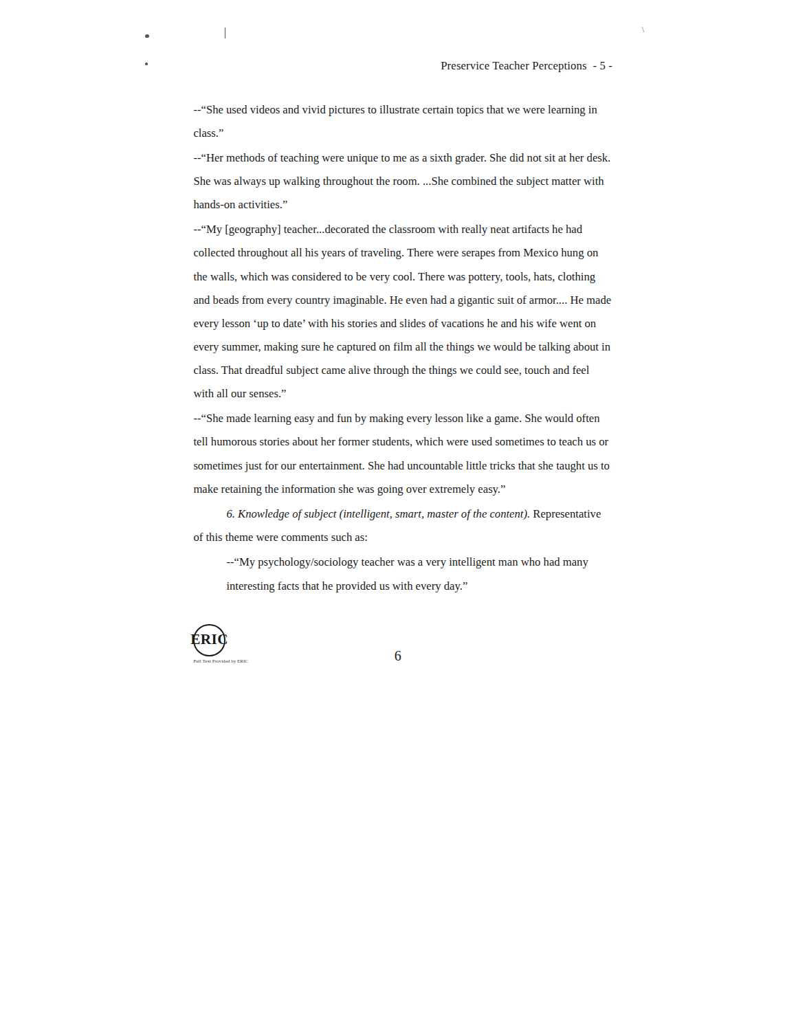\
Preservice Teacher Perceptions - 5 -
--“She used videos and vivid pictures to illustrate certain topics that we were learning in class.”
--“Her methods of teaching were unique to me as a sixth grader. She did not sit at her desk. She was always up walking throughout the room. ...She combined the subject matter with hands-on activities.”
--“My [geography] teacher...decorated the classroom with really neat artifacts he had collected throughout all his years of traveling. There were serapes from Mexico hung on the walls, which was considered to be very cool. There was pottery, tools, hats, clothing and beads from every country imaginable. He even had a gigantic suit of armor.... He made every lesson ‘up to date’ with his stories and slides of vacations he and his wife went on every summer, making sure he captured on film all the things we would be talking about in class. That dreadful subject came alive through the things we could see, touch and feel with all our senses.”
--“She made learning easy and fun by making every lesson like a game. She would often tell humorous stories about her former students, which were used sometimes to teach us or sometimes just for our entertainment. She had uncountable little tricks that she taught us to make retaining the information she was going over extremely easy.”
6. Knowledge of subject (intelligent, smart, master of the content). Representative of this theme were comments such as:
--“My psychology/sociology teacher was a very intelligent man who had many interesting facts that he provided us with every day.”
ERIC
Full Text Provided by ERIC
6